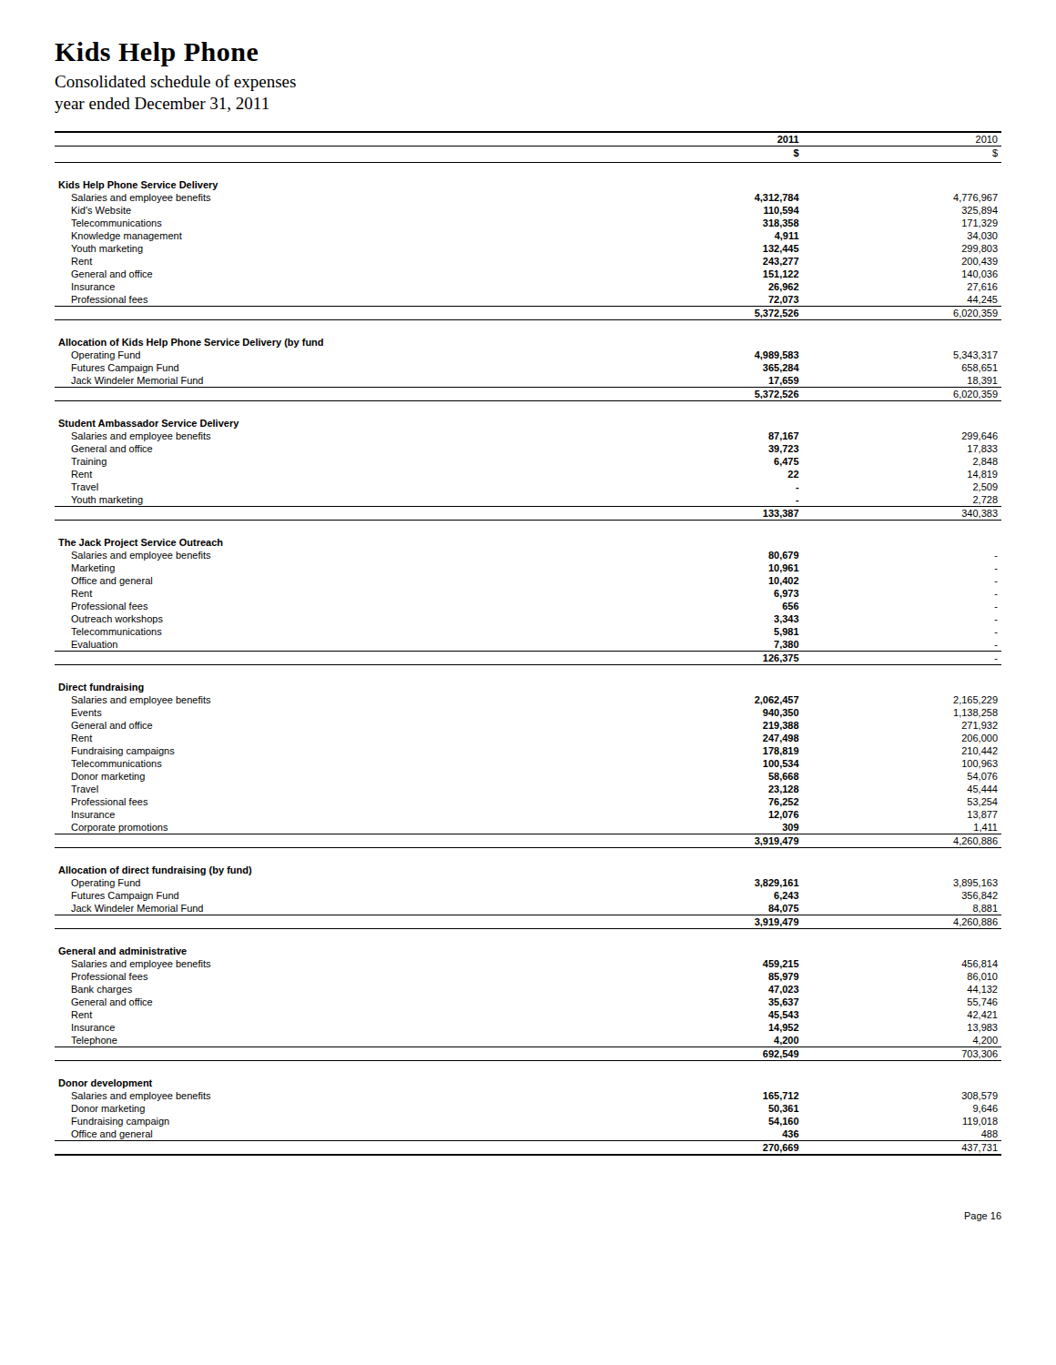Kids Help Phone
Consolidated schedule of expenses
year ended December 31, 2011
| | 2011 | 2010 |
| | $ | $ |
| Kids Help Phone Service Delivery | | |
| Salaries and employee benefits | 4,312,784 | 4,776,967 |
| Kid's Website | 110,594 | 325,894 |
| Telecommunications | 318,358 | 171,329 |
| Knowledge management | 4,911 | 34,030 |
| Youth marketing | 132,445 | 299,803 |
| Rent | 243,277 | 200,439 |
| General and office | 151,122 | 140,036 |
| Insurance | 26,962 | 27,616 |
| Professional fees | 72,073 | 44,245 |
| | 5,372,526 | 6,020,359 |
| Allocation of Kids Help Phone Service Delivery (by fund | | |
| Operating Fund | 4,989,583 | 5,343,317 |
| Futures Campaign Fund | 365,284 | 658,651 |
| Jack Windeler Memorial Fund | 17,659 | 18,391 |
| | 5,372,526 | 6,020,359 |
| Student Ambassador Service Delivery | | |
| Salaries and employee benefits | 87,167 | 299,646 |
| General and office | 39,723 | 17,833 |
| Training | 6,475 | 2,848 |
| Rent | 22 | 14,819 |
| Travel | - | 2,509 |
| Youth marketing | - | 2,728 |
| | 133,387 | 340,383 |
| The Jack Project Service Outreach | | |
| Salaries and employee benefits | 80,679 | - |
| Marketing | 10,961 | - |
| Office and general | 10,402 | - |
| Rent | 6,973 | - |
| Professional fees | 656 | - |
| Outreach workshops | 3,343 | - |
| Telecommunications | 5,981 | - |
| Evaluation | 7,380 | - |
| | 126,375 | - |
| Direct fundraising | | |
| Salaries and employee benefits | 2,062,457 | 2,165,229 |
| Events | 940,350 | 1,138,258 |
| General and office | 219,388 | 271,932 |
| Rent | 247,498 | 206,000 |
| Fundraising campaigns | 178,819 | 210,442 |
| Telecommunications | 100,534 | 100,963 |
| Donor marketing | 58,668 | 54,076 |
| Travel | 23,128 | 45,444 |
| Professional fees | 76,252 | 53,254 |
| Insurance | 12,076 | 13,877 |
| Corporate promotions | 309 | 1,411 |
| | 3,919,479 | 4,260,886 |
| Allocation of direct fundraising (by fund) | | |
| Operating Fund | 3,829,161 | 3,895,163 |
| Futures Campaign Fund | 6,243 | 356,842 |
| Jack Windeler Memorial Fund | 84,075 | 8,881 |
| | 3,919,479 | 4,260,886 |
| General and administrative | | |
| Salaries and employee benefits | 459,215 | 456,814 |
| Professional fees | 85,979 | 86,010 |
| Bank charges | 47,023 | 44,132 |
| General and office | 35,637 | 55,746 |
| Rent | 45,543 | 42,421 |
| Insurance | 14,952 | 13,983 |
| Telephone | 4,200 | 4,200 |
| | 692,549 | 703,306 |
| Donor development | | |
| Salaries and employee benefits | 165,712 | 308,579 |
| Donor marketing | 50,361 | 9,646 |
| Fundraising campaign | 54,160 | 119,018 |
| Office and general | 436 | 488 |
| | 270,669 | 437,731 |
Page 16